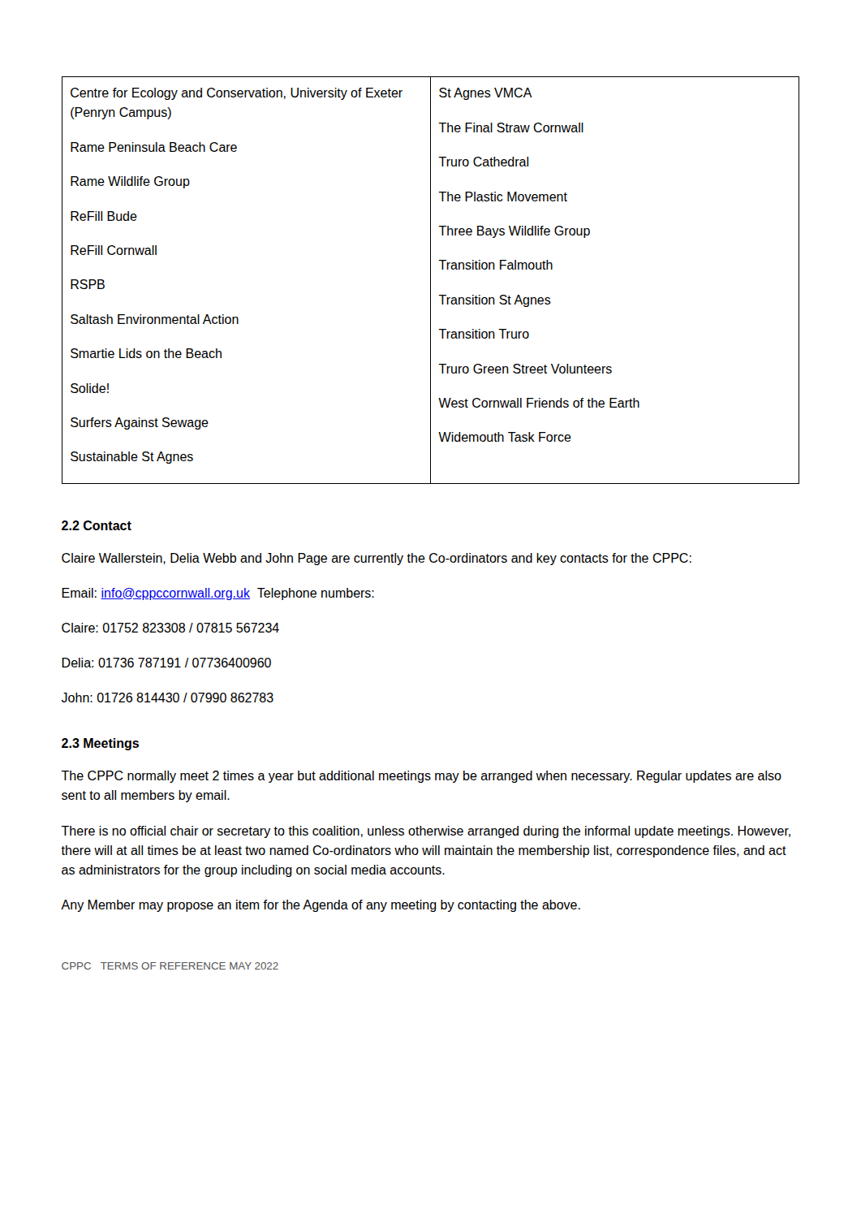| Centre for Ecology and Conservation, University of Exeter (Penryn Campus) Rame Peninsula Beach Care Rame Wildlife Group ReFill Bude ReFill Cornwall RSPB Saltash Environmental Action Smartie Lids on the Beach Solide! Surfers Against Sewage Sustainable St Agnes | St Agnes VMCA The Final Straw Cornwall Truro Cathedral The Plastic Movement Three Bays Wildlife Group Transition Falmouth Transition St Agnes Transition Truro Truro Green Street Volunteers West Cornwall Friends of the Earth Widemouth Task Force |
2.2 Contact
Claire Wallerstein, Delia Webb and John Page are currently the Co-ordinators and key contacts for the CPPC:
Email: info@cppccornwall.org.uk Telephone numbers:
Claire: 01752 823308 / 07815 567234
Delia: 01736 787191 / 07736400960
John: 01726 814430 / 07990 862783
2.3 Meetings
The CPPC normally meet 2 times a year but additional meetings may be arranged when necessary. Regular updates are also sent to all members by email.
There is no official chair or secretary to this coalition, unless otherwise arranged during the informal update meetings. However, there will at all times be at least two named Co-ordinators who will maintain the membership list, correspondence files, and act as administrators for the group including on social media accounts.
Any Member may propose an item for the Agenda of any meeting by contacting the above.
CPPC TERMS OF REFERENCE MAY 2022